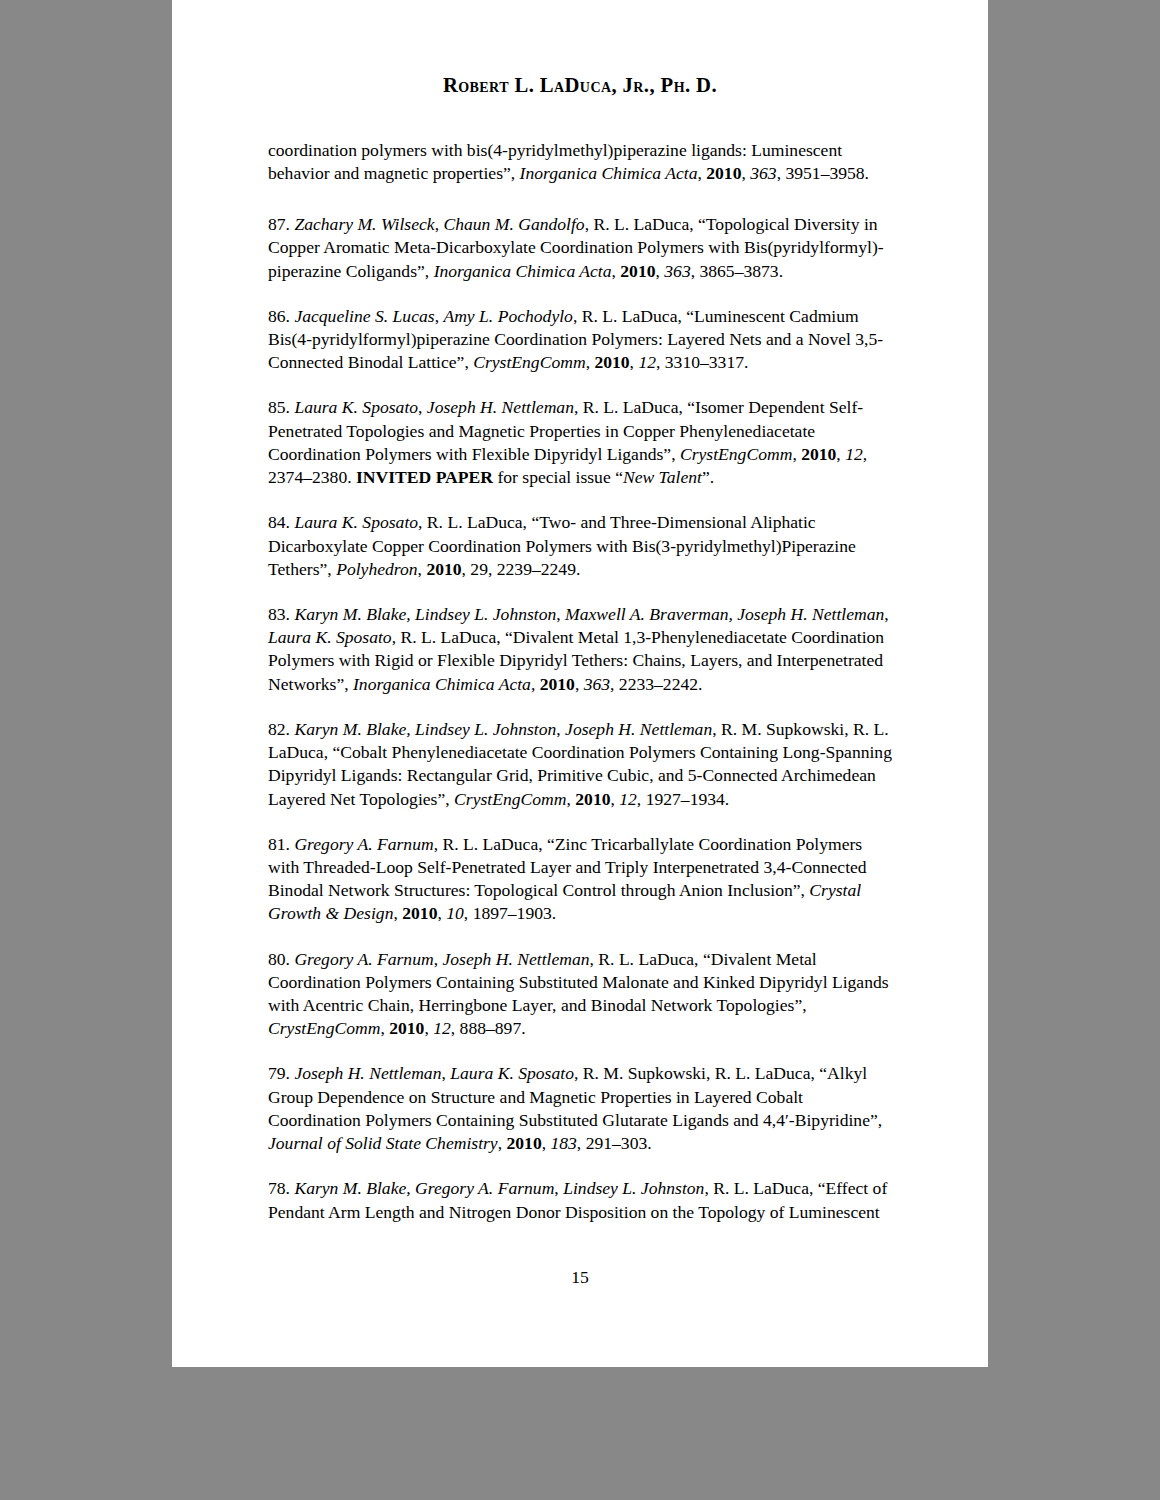Robert L. LaDuca, Jr., Ph. D.
coordination polymers with bis(4-pyridylmethyl)piperazine ligands: Luminescent behavior and magnetic properties”, Inorganica Chimica Acta, 2010, 363, 3951–3958.
87. Zachary M. Wilseck, Chaun M. Gandolfo, R. L. LaDuca, “Topological Diversity in Copper Aromatic Meta-Dicarboxylate Coordination Polymers with Bis(pyridylformyl)-piperazine Coligands”, Inorganica Chimica Acta, 2010, 363, 3865–3873.
86. Jacqueline S. Lucas, Amy L. Pochodylo, R. L. LaDuca, “Luminescent Cadmium Bis(4-pyridylformyl)piperazine Coordination Polymers: Layered Nets and a Novel 3,5-Connected Binodal Lattice”, CrystEngComm, 2010, 12, 3310–3317.
85. Laura K. Sposato, Joseph H. Nettleman, R. L. LaDuca, “Isomer Dependent Self-Penetrated Topologies and Magnetic Properties in Copper Phenylenediacetate Coordination Polymers with Flexible Dipyridyl Ligands”, CrystEngComm, 2010, 12, 2374–2380. INVITED PAPER for special issue “New Talent”.
84. Laura K. Sposato, R. L. LaDuca, “Two- and Three-Dimensional Aliphatic Dicarboxylate Copper Coordination Polymers with Bis(3-pyridylmethyl)Piperazine Tethers”, Polyhedron, 2010, 29, 2239–2249.
83. Karyn M. Blake, Lindsey L. Johnston, Maxwell A. Braverman, Joseph H. Nettleman, Laura K. Sposato, R. L. LaDuca, “Divalent Metal 1,3-Phenylenediacetate Coordination Polymers with Rigid or Flexible Dipyridyl Tethers: Chains, Layers, and Interpenetrated Networks”, Inorganica Chimica Acta, 2010, 363, 2233–2242.
82. Karyn M. Blake, Lindsey L. Johnston, Joseph H. Nettleman, R. M. Supkowski, R. L. LaDuca, “Cobalt Phenylenediacetate Coordination Polymers Containing Long-Spanning Dipyridyl Ligands: Rectangular Grid, Primitive Cubic, and 5-Connected Archimedean Layered Net Topologies”, CrystEngComm, 2010, 12, 1927–1934.
81. Gregory A. Farnum, R. L. LaDuca, “Zinc Tricarballylate Coordination Polymers with Threaded-Loop Self-Penetrated Layer and Triply Interpenetrated 3,4-Connected Binodal Network Structures: Topological Control through Anion Inclusion”, Crystal Growth & Design, 2010, 10, 1897–1903.
80. Gregory A. Farnum, Joseph H. Nettleman, R. L. LaDuca, “Divalent Metal Coordination Polymers Containing Substituted Malonate and Kinked Dipyridyl Ligands with Acentric Chain, Herringbone Layer, and Binodal Network Topologies”, CrystEngComm, 2010, 12, 888–897.
79. Joseph H. Nettleman, Laura K. Sposato, R. M. Supkowski, R. L. LaDuca, “Alkyl Group Dependence on Structure and Magnetic Properties in Layered Cobalt Coordination Polymers Containing Substituted Glutarate Ligands and 4,4′-Bipyridine”, Journal of Solid State Chemistry, 2010, 183, 291–303.
78. Karyn M. Blake, Gregory A. Farnum, Lindsey L. Johnston, R. L. LaDuca, “Effect of Pendant Arm Length and Nitrogen Donor Disposition on the Topology of Luminescent
15